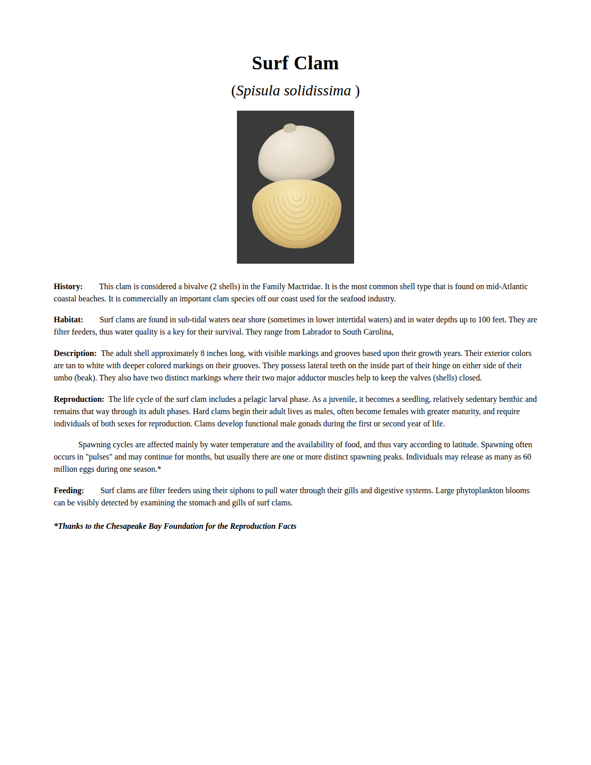Surf Clam
(Spisula solidissima )
History: This clam is considered a bivalve (2 shells) in the Family Mactridae. It is the most common shell type that is found on mid-Atlantic coastal beaches. It is commercially an important clam species off our coast used for the seafood industry.
Habitat: Surf clams are found in sub-tidal waters near shore (sometimes in lower intertidal waters) and in water depths up to 100 feet. They are filter feeders, thus water quality is a key for their survival. They range from Labrador to South Carolina,
Description: The adult shell approximately 8 inches long, with visible markings and grooves based upon their growth years. Their exterior colors are tan to white with deeper colored markings on their grooves. They possess lateral teeth on the inside part of their hinge on either side of their umbo (beak). They also have two distinct markings where their two major adductor muscles help to keep the valves (shells) closed.
Reproduction: The life cycle of the surf clam includes a pelagic larval phase. As a juvenile, it becomes a seedling, relatively sedentary benthic and remains that way through its adult phases. Hard clams begin their adult lives as males, often become females with greater maturity, and require individuals of both sexes for reproduction. Clams develop functional male gonads during the first or second year of life.
Spawning cycles are affected mainly by water temperature and the availability of food, and thus vary according to latitude. Spawning often occurs in "pulses" and may continue for months, but usually there are one or more distinct spawning peaks. Individuals may release as many as 60 million eggs during one season.*
Feeding: Surf clams are filter feeders using their siphons to pull water through their gills and digestive systems. Large phytoplankton blooms can be visibly detected by examining the stomach and gills of surf clams.
*Thanks to the Chesapeake Bay Foundation for the Reproduction Facts